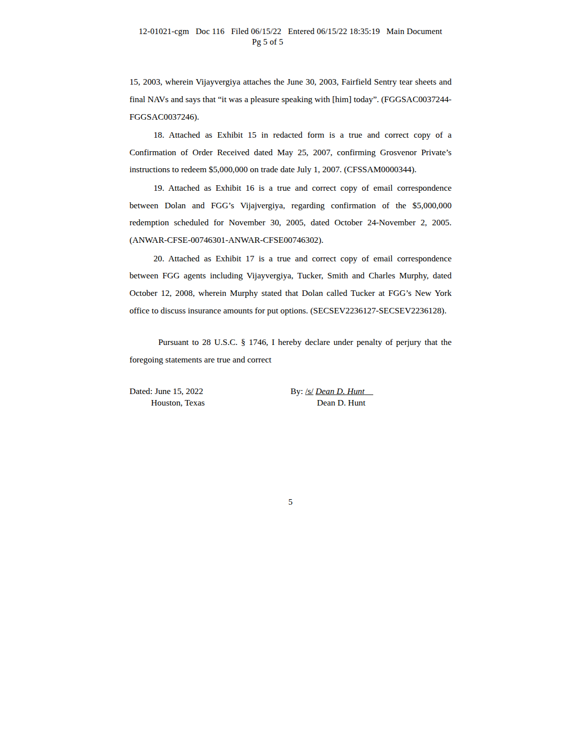12-01021-cgm Doc 116 Filed 06/15/22 Entered 06/15/22 18:35:19 Main Document Pg 5 of 5
15, 2003, wherein Vijayvergiya attaches the June 30, 2003, Fairfield Sentry tear sheets and final NAVs and says that “it was a pleasure speaking with [him] today”. (FGGSAC0037244-FGGSAC0037246).
18. Attached as Exhibit 15 in redacted form is a true and correct copy of a Confirmation of Order Received dated May 25, 2007, confirming Grosvenor Private’s instructions to redeem $5,000,000 on trade date July 1, 2007. (CFSSAM0000344).
19. Attached as Exhibit 16 is a true and correct copy of email correspondence between Dolan and FGG’s Vijajvergiya, regarding confirmation of the $5,000,000 redemption scheduled for November 30, 2005, dated October 24-November 2, 2005. (ANWAR-CFSE-00746301-ANWAR-CFSE00746302).
20. Attached as Exhibit 17 is a true and correct copy of email correspondence between FGG agents including Vijayvergiya, Tucker, Smith and Charles Murphy, dated October 12, 2008, wherein Murphy stated that Dolan called Tucker at FGG’s New York office to discuss insurance amounts for put options. (SECSEV2236127-SECSEV2236128).
Pursuant to 28 U.S.C. § 1746, I hereby declare under penalty of perjury that the foregoing statements are true and correct
| Dated: June 15, 2022 Houston, Texas | By: /s/ Dean D. Hunt Dean D. Hunt |
5